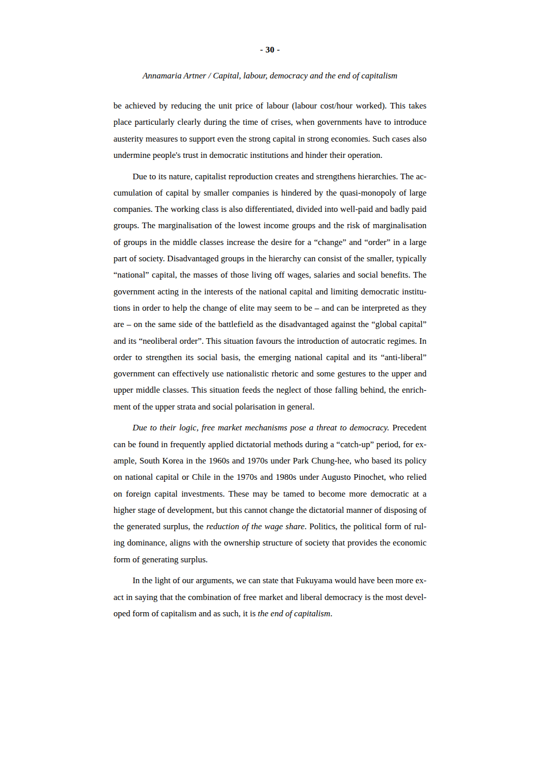- 30 -
Annamaria Artner / Capital, labour, democracy and the end of capitalism
be achieved by reducing the unit price of labour (labour cost/hour worked). This takes place particularly clearly during the time of crises, when governments have to introduce austerity measures to support even the strong capital in strong economies. Such cases also undermine people's trust in democratic institutions and hinder their operation.
Due to its nature, capitalist reproduction creates and strengthens hierarchies. The accumulation of capital by smaller companies is hindered by the quasi-monopoly of large companies. The working class is also differentiated, divided into well-paid and badly paid groups. The marginalisation of the lowest income groups and the risk of marginalisation of groups in the middle classes increase the desire for a “change” and “order” in a large part of society. Disadvantaged groups in the hierarchy can consist of the smaller, typically “national” capital, the masses of those living off wages, salaries and social benefits. The government acting in the interests of the national capital and limiting democratic institutions in order to help the change of elite may seem to be – and can be interpreted as they are – on the same side of the battlefield as the disadvantaged against the “global capital” and its “neoliberal order”. This situation favours the introduction of autocratic regimes. In order to strengthen its social basis, the emerging national capital and its “anti-liberal” government can effectively use nationalistic rhetoric and some gestures to the upper and upper middle classes. This situation feeds the neglect of those falling behind, the enrichment of the upper strata and social polarisation in general.
Due to their logic, free market mechanisms pose a threat to democracy. Precedent can be found in frequently applied dictatorial methods during a “catch-up” period, for example, South Korea in the 1960s and 1970s under Park Chung-hee, who based its policy on national capital or Chile in the 1970s and 1980s under Augusto Pinochet, who relied on foreign capital investments. These may be tamed to become more democratic at a higher stage of development, but this cannot change the dictatorial manner of disposing of the generated surplus, the reduction of the wage share. Politics, the political form of ruling dominance, aligns with the ownership structure of society that provides the economic form of generating surplus.
In the light of our arguments, we can state that Fukuyama would have been more exact in saying that the combination of free market and liberal democracy is the most developed form of capitalism and as such, it is the end of capitalism.